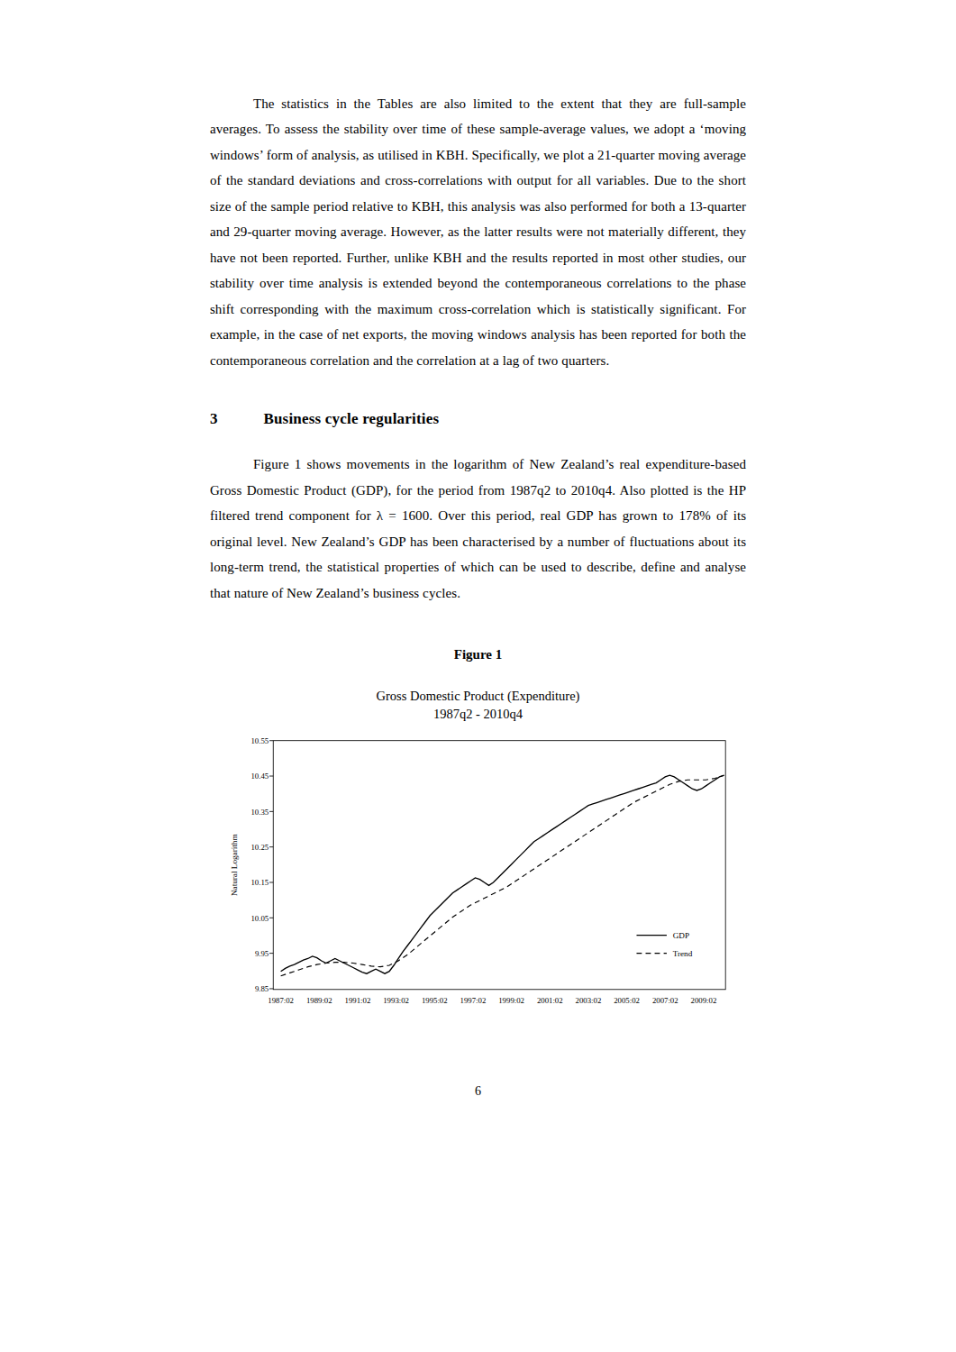The statistics in the Tables are also limited to the extent that they are full-sample averages. To assess the stability over time of these sample-average values, we adopt a ‘moving windows’ form of analysis, as utilised in KBH. Specifically, we plot a 21-quarter moving average of the standard deviations and cross-correlations with output for all variables. Due to the short size of the sample period relative to KBH, this analysis was also performed for both a 13-quarter and 29-quarter moving average. However, as the latter results were not materially different, they have not been reported. Further, unlike KBH and the results reported in most other studies, our stability over time analysis is extended beyond the contemporaneous correlations to the phase shift corresponding with the maximum cross-correlation which is statistically significant. For example, in the case of net exports, the moving windows analysis has been reported for both the contemporaneous correlation and the correlation at a lag of two quarters.
3 Business cycle regularities
Figure 1 shows movements in the logarithm of New Zealand’s real expenditure-based Gross Domestic Product (GDP), for the period from 1987q2 to 2010q4. Also plotted is the HP filtered trend component for λ = 1600. Over this period, real GDP has grown to 178% of its original level. New Zealand’s GDP has been characterised by a number of fluctuations about its long-term trend, the statistical properties of which can be used to describe, define and analyse that nature of New Zealand’s business cycles.
Figure 1
Gross Domestic Product (Expenditure)
1987q2 - 2010q4
10.55 10.45 10.35 10.25 10.15 10.05 9.95 9.85 Natural Logarithm 1987:02 1989:02 1991:02 1993:02 1995:02 1997:02 1999:02 2001:02 2003:02 2005:02 2007:02 2009:02 GDP Trend
6